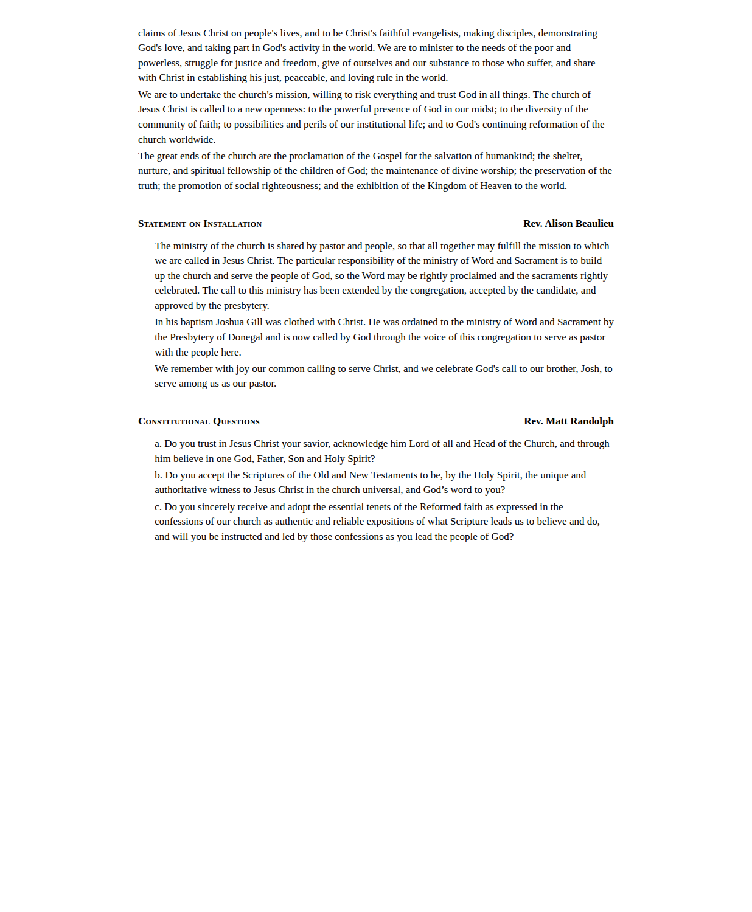claims of Jesus Christ on people's lives, and to be Christ's faithful evangelists, making disciples, demonstrating God's love, and taking part in God's activity in the world. We are to minister to the needs of the poor and powerless, struggle for justice and freedom, give of ourselves and our substance to those who suffer, and share with Christ in establishing his just, peaceable, and loving rule in the world.
We are to undertake the church's mission, willing to risk everything and trust God in all things. The church of Jesus Christ is called to a new openness: to the powerful presence of God in our midst; to the diversity of the community of faith; to possibilities and perils of our institutional life; and to God's continuing reformation of the church worldwide.
The great ends of the church are the proclamation of the Gospel for the salvation of humankind; the shelter, nurture, and spiritual fellowship of the children of God; the maintenance of divine worship; the preservation of the truth; the promotion of social righteousness; and the exhibition of the Kingdom of Heaven to the world.
Statement on Installation Rev. Alison Beaulieu
The ministry of the church is shared by pastor and people, so that all together may fulfill the mission to which we are called in Jesus Christ. The particular responsibility of the ministry of Word and Sacrament is to build up the church and serve the people of God, so the Word may be rightly proclaimed and the sacraments rightly celebrated. The call to this ministry has been extended by the congregation, accepted by the candidate, and approved by the presbytery.
In his baptism Joshua Gill was clothed with Christ. He was ordained to the ministry of Word and Sacrament by the Presbytery of Donegal and is now called by God through the voice of this congregation to serve as pastor with the people here.
We remember with joy our common calling to serve Christ, and we celebrate God's call to our brother, Josh, to serve among us as our pastor.
Constitutional Questions Rev. Matt Randolph
a. Do you trust in Jesus Christ your savior, acknowledge him Lord of all and Head of the Church, and through him believe in one God, Father, Son and Holy Spirit?
b. Do you accept the Scriptures of the Old and New Testaments to be, by the Holy Spirit, the unique and authoritative witness to Jesus Christ in the church universal, and God’s word to you?
c. Do you sincerely receive and adopt the essential tenets of the Reformed faith as expressed in the confessions of our church as authentic and reliable expositions of what Scripture leads us to believe and do, and will you be instructed and led by those confessions as you lead the people of God?